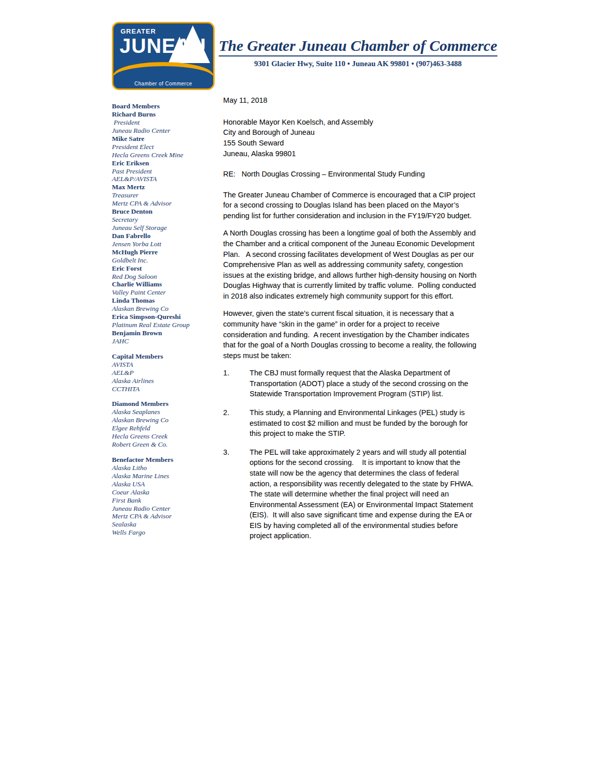GREATER
JUNEAU
Chamber of Commerce
The Greater Juneau Chamber of Commerce
9301 Glacier Hwy, Suite 110 • Juneau AK 99801 • (907)463-3488
Board Members
Richard Burns
President
Juneau Radio Center
Mike Satre
President Elect
Hecla Greens Creek Mine
Eric Eriksen
Past President
AEL&P/AVISTA
Max Mertz
Treasurer
Mertz CPA & Advisor
Bruce Denton
Secretary
Juneau Self Storage
Dan Fabrello
Jensen Yorba Lott
McHugh Pierre
Goldbelt Inc.
Eric Forst
Red Dog Saloon
Charlie Williams
Valley Paint Center
Linda Thomas
Alaskan Brewing Co
Erica Simpson-Qureshi
Platinum Real Estate Group
Benjamin Brown
JAHC
Capital Members
AVISTA
AEL&P
Alaska Airlines
CCTHITA
Diamond Members
Alaska Seaplanes
Alaskan Brewing Co
Elgee Rehfeld
Hecla Greens Creek
Robert Green & Co.
Benefactor Members
Alaska Litho
Alaska Marine Lines
Alaska USA
Coeur Alaska
First Bank
Juneau Radio Center
Mertz CPA & Advisor
Sealaska
Wells Fargo
May 11, 2018
Honorable Mayor Ken Koelsch, and Assembly
City and Borough of Juneau
155 South Seward
Juneau, Alaska 99801
RE: North Douglas Crossing – Environmental Study Funding
The Greater Juneau Chamber of Commerce is encouraged that a CIP project for a second crossing to Douglas Island has been placed on the Mayor’s pending list for further consideration and inclusion in the FY19/FY20 budget.
A North Douglas crossing has been a longtime goal of both the Assembly and the Chamber and a critical component of the Juneau Economic Development Plan. A second crossing facilitates development of West Douglas as per our Comprehensive Plan as well as addressing community safety, congestion issues at the existing bridge, and allows further high-density housing on North Douglas Highway that is currently limited by traffic volume. Polling conducted in 2018 also indicates extremely high community support for this effort.
However, given the state’s current fiscal situation, it is necessary that a community have “skin in the game” in order for a project to receive consideration and funding. A recent investigation by the Chamber indicates that for the goal of a North Douglas crossing to become a reality, the following steps must be taken:
The CBJ must formally request that the Alaska Department of Transportation (ADOT) place a study of the second crossing on the Statewide Transportation Improvement Program (STIP) list.
This study, a Planning and Environmental Linkages (PEL) study is estimated to cost $2 million and must be funded by the borough for this project to make the STIP.
The PEL will take approximately 2 years and will study all potential options for the second crossing. It is important to know that the state will now be the agency that determines the class of federal action, a responsibility was recently delegated to the state by FHWA. The state will determine whether the final project will need an Environmental Assessment (EA) or Environmental Impact Statement (EIS). It will also save significant time and expense during the EA or EIS by having completed all of the environmental studies before project application.